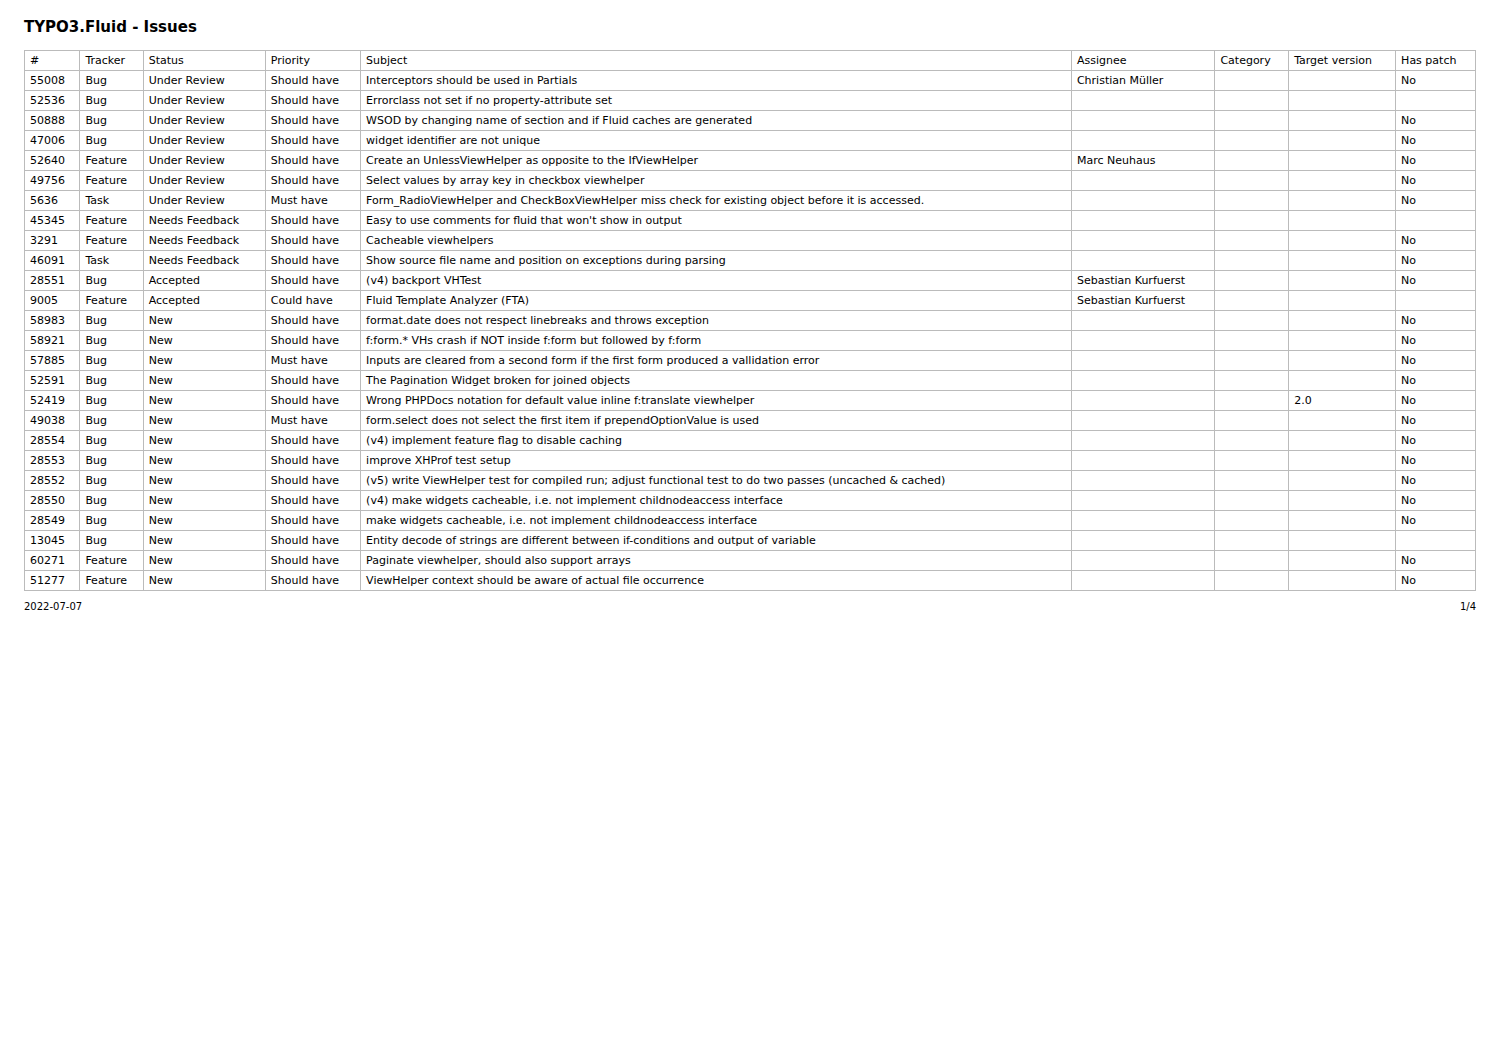TYPO3.Fluid - Issues
| # | Tracker | Status | Priority | Subject | Assignee | Category | Target version | Has patch |
| --- | --- | --- | --- | --- | --- | --- | --- | --- |
| 55008 | Bug | Under Review | Should have | Interceptors should be used in Partials | Christian Müller | | | No |
| 52536 | Bug | Under Review | Should have | Errorclass not set if no property-attribute set | | | | |
| 50888 | Bug | Under Review | Should have | WSOD by changing name of section and if Fluid caches are generated | | | | No |
| 47006 | Bug | Under Review | Should have | widget identifier are not unique | | | | No |
| 52640 | Feature | Under Review | Should have | Create an UnlessViewHelper as opposite to the IfViewHelper | Marc Neuhaus | | | No |
| 49756 | Feature | Under Review | Should have | Select values by array key in checkbox viewhelper | | | | No |
| 5636 | Task | Under Review | Must have | Form_RadioViewHelper and CheckBoxViewHelper miss check for existing object before it is accessed. | | | | No |
| 45345 | Feature | Needs Feedback | Should have | Easy to use comments for fluid that won't show in output | | | | |
| 3291 | Feature | Needs Feedback | Should have | Cacheable viewhelpers | | | | No |
| 46091 | Task | Needs Feedback | Should have | Show source file name and position on exceptions during parsing | | | | No |
| 28551 | Bug | Accepted | Should have | (v4) backport VHTest | Sebastian Kurfuerst | | | No |
| 9005 | Feature | Accepted | Could have | Fluid Template Analyzer (FTA) | Sebastian Kurfuerst | | | |
| 58983 | Bug | New | Should have | format.date does not respect linebreaks and throws exception | | | | No |
| 58921 | Bug | New | Should have | f:form.* VHs crash if NOT inside f:form but followed by f:form | | | | No |
| 57885 | Bug | New | Must have | Inputs are cleared from a second form if the first form produced a vallidation error | | | | No |
| 52591 | Bug | New | Should have | The Pagination Widget broken for joined objects | | | | No |
| 52419 | Bug | New | Should have | Wrong PHPDocs notation for default value inline f:translate viewhelper | | | 2.0 | No |
| 49038 | Bug | New | Must have | form.select does not select the first item if prependOptionValue is used | | | | No |
| 28554 | Bug | New | Should have | (v4) implement feature flag to disable caching | | | | No |
| 28553 | Bug | New | Should have | improve XHProf test setup | | | | No |
| 28552 | Bug | New | Should have | (v5) write ViewHelper test for compiled run; adjust functional test to do two passes (uncached & cached) | | | | No |
| 28550 | Bug | New | Should have | (v4) make widgets cacheable, i.e. not implement childnodeaccess interface | | | | No |
| 28549 | Bug | New | Should have | make widgets cacheable, i.e. not implement childnodeaccess interface | | | | No |
| 13045 | Bug | New | Should have | Entity decode of strings are different between if-conditions and output of variable | | | | |
| 60271 | Feature | New | Should have | Paginate viewhelper, should also support arrays | | | | No |
| 51277 | Feature | New | Should have | ViewHelper context should be aware of actual file occurrence | | | | No |
2022-07-07 1/4